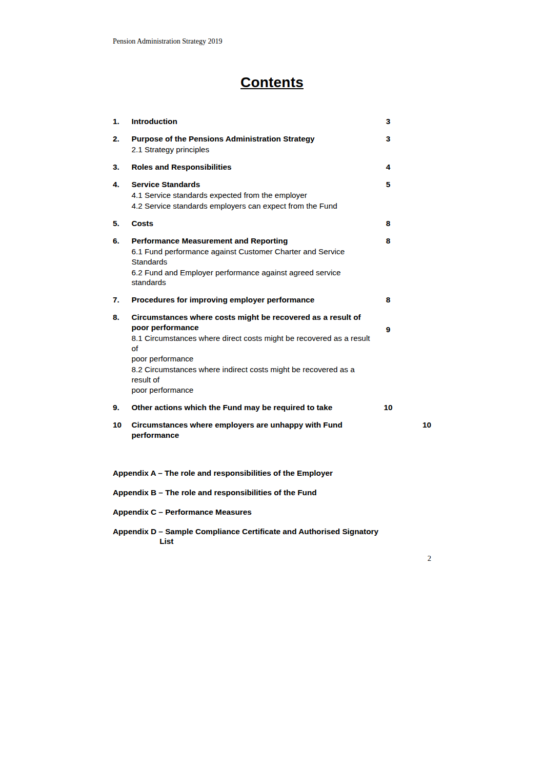Pension Administration Strategy 2019
Contents
| 1. | Introduction | 3 | |
| 2. | Purpose of the Pensions Administration Strategy 2.1 Strategy principles | 3 | |
| 3. | Roles and Responsibilities | 4 | |
| 4. | Service Standards 4.1 Service standards expected from the employer 4.2 Service standards employers can expect from the Fund | 5 | |
| 5. | Costs | 8 | |
| 6. | Performance Measurement and Reporting 6.1 Fund performance against Customer Charter and Service Standards 6.2 Fund and Employer performance against agreed service standards | 8 | |
| 7. | Procedures for improving employer performance | 8 | |
| 8. | Circumstances where costs might be recovered as a result of poor performance 8.1 Circumstances where direct costs might be recovered as a result of poor performance 8.2 Circumstances where indirect costs might be recovered as a result of poor performance | 9 | |
| 9. | Other actions which the Fund may be required to take | 10 | |
| 10 | Circumstances where employers are unhappy with Fund performance | | 10 |
Appendix A – The role and responsibilities of the Employer
Appendix B – The role and responsibilities of the Fund
Appendix C – Performance Measures
Appendix D – Sample Compliance Certificate and Authorised Signatory List
2